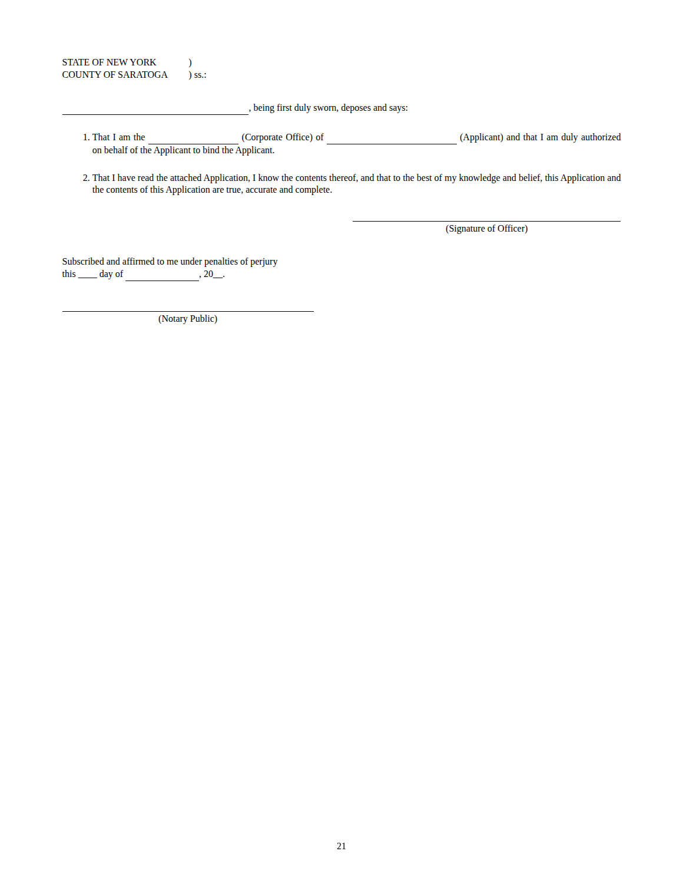| STATE OF NEW YORK | ) |
| COUNTY OF SARATOGA | ) ss.: |
, being first duly sworn, deposes and says:
That I am the (Corporate Office) of (Applicant) and that I am duly authorized on behalf of the Applicant to bind the Applicant.
That I have read the attached Application, I know the contents thereof, and that to the best of my knowledge and belief, this Application and the contents of this Application are true, accurate and complete.
(Signature of Officer)
Subscribed and affirmed to me under penalties of perjury
this ____ day of , 20__.
(Notary Public)
21